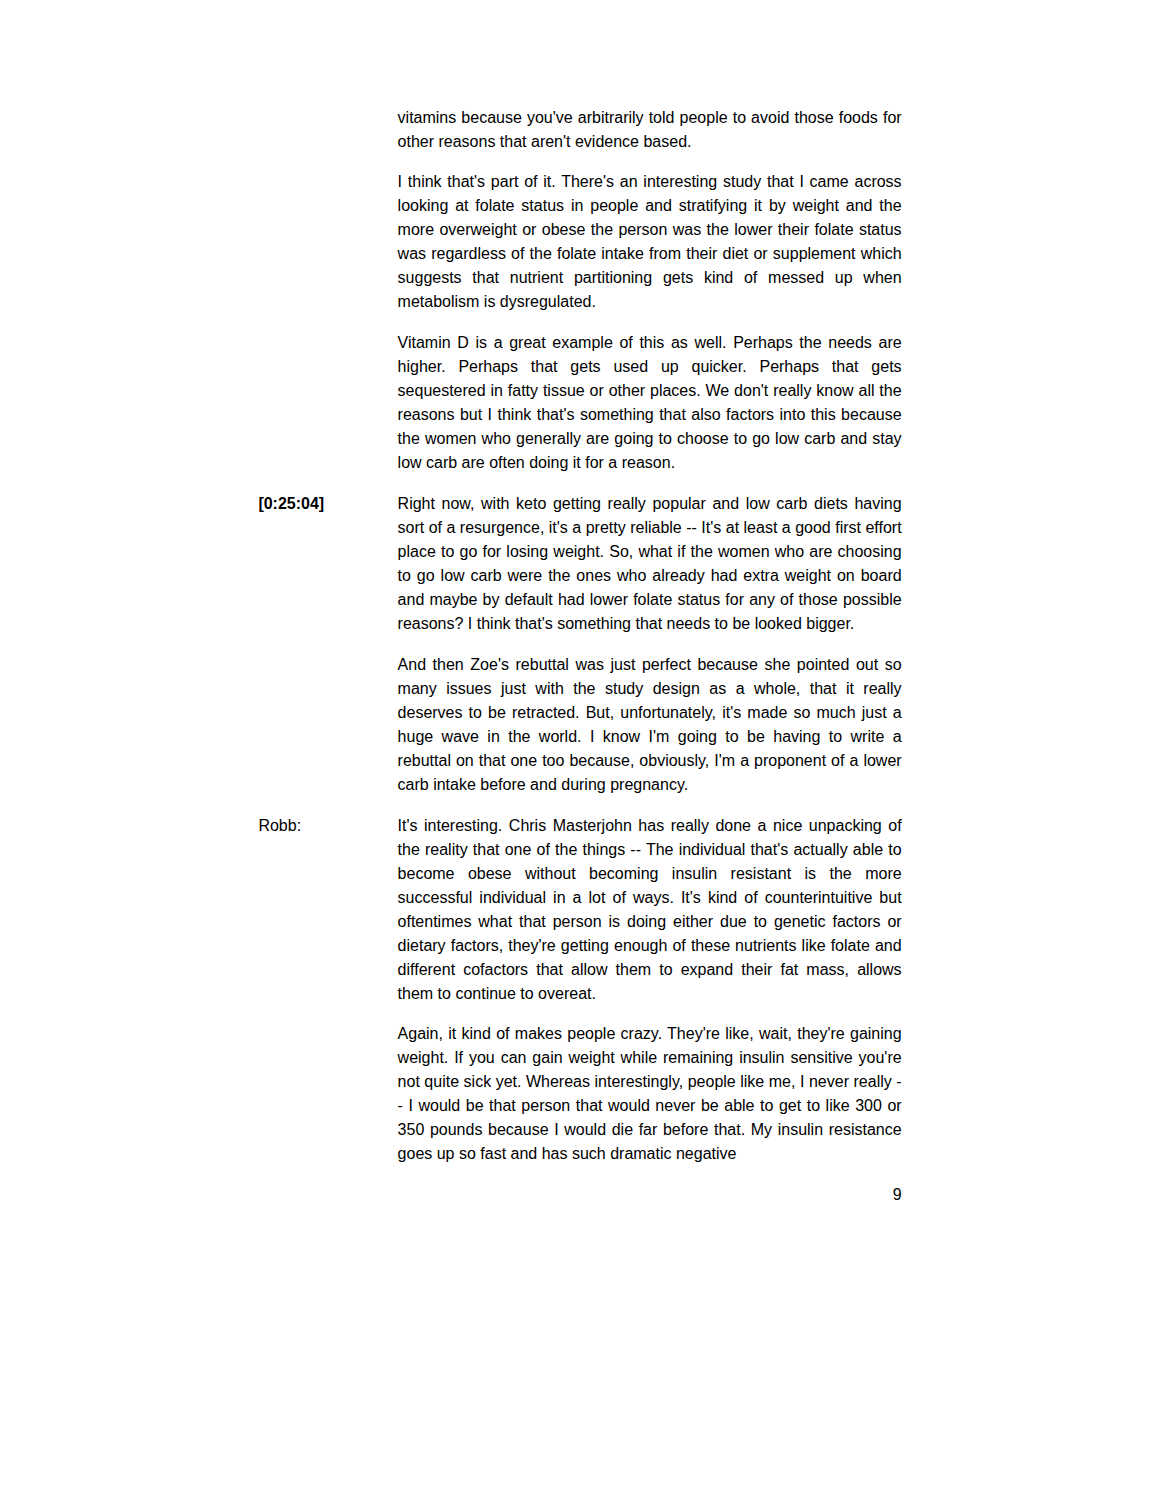vitamins because you've arbitrarily told people to avoid those foods for other reasons that aren't evidence based.
I think that's part of it. There's an interesting study that I came across looking at folate status in people and stratifying it by weight and the more overweight or obese the person was the lower their folate status was regardless of the folate intake from their diet or supplement which suggests that nutrient partitioning gets kind of messed up when metabolism is dysregulated.
Vitamin D is a great example of this as well. Perhaps the needs are higher. Perhaps that gets used up quicker. Perhaps that gets sequestered in fatty tissue or other places. We don't really know all the reasons but I think that's something that also factors into this because the women who generally are going to choose to go low carb and stay low carb are often doing it for a reason.
[0:25:04]
Right now, with keto getting really popular and low carb diets having sort of a resurgence, it's a pretty reliable -- It's at least a good first effort place to go for losing weight. So, what if the women who are choosing to go low carb were the ones who already had extra weight on board and maybe by default had lower folate status for any of those possible reasons? I think that's something that needs to be looked bigger.
And then Zoe's rebuttal was just perfect because she pointed out so many issues just with the study design as a whole, that it really deserves to be retracted. But, unfortunately, it's made so much just a huge wave in the world. I know I'm going to be having to write a rebuttal on that one too because, obviously, I'm a proponent of a lower carb intake before and during pregnancy.
Robb:
It's interesting. Chris Masterjohn has really done a nice unpacking of the reality that one of the things -- The individual that's actually able to become obese without becoming insulin resistant is the more successful individual in a lot of ways. It's kind of counterintuitive but oftentimes what that person is doing either due to genetic factors or dietary factors, they're getting enough of these nutrients like folate and different cofactors that allow them to expand their fat mass, allows them to continue to overeat.
Again, it kind of makes people crazy. They're like, wait, they're gaining weight. If you can gain weight while remaining insulin sensitive you're not quite sick yet. Whereas interestingly, people like me, I never really -- I would be that person that would never be able to get to like 300 or 350 pounds because I would die far before that. My insulin resistance goes up so fast and has such dramatic negative
9